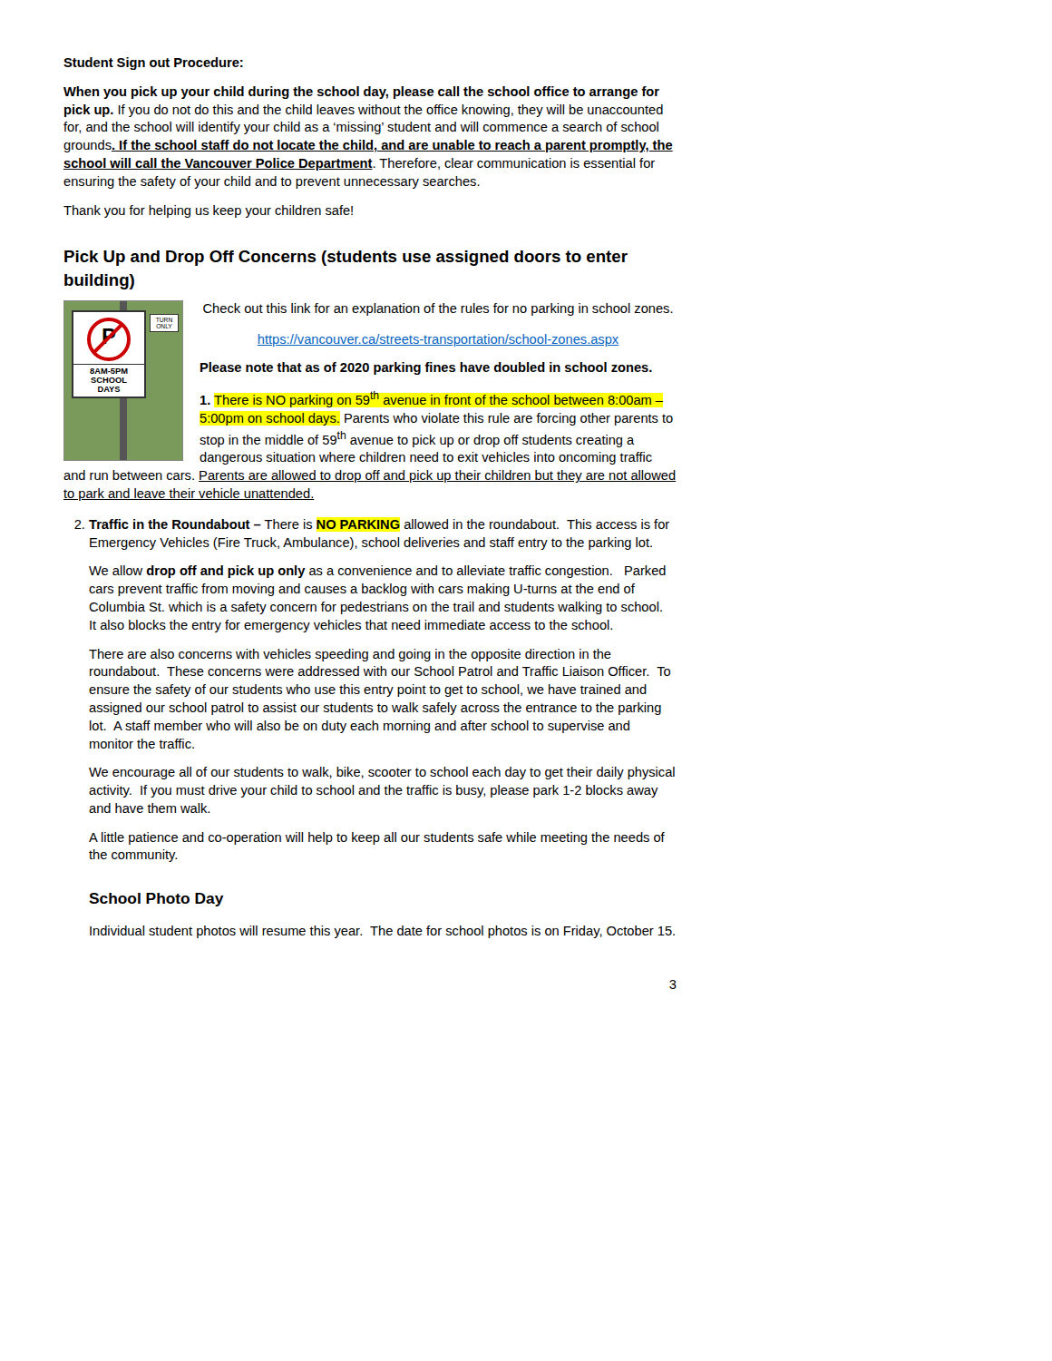Student Sign out Procedure:
When you pick up your child during the school day, please call the school office to arrange for pick up. If you do not do this and the child leaves without the office knowing, they will be unaccounted for, and the school will identify your child as a ‘missing’ student and will commence a search of school grounds. If the school staff do not locate the child, and are unable to reach a parent promptly, the school will call the Vancouver Police Department. Therefore, clear communication is essential for ensuring the safety of your child and to prevent unnecessary searches.
Thank you for helping us keep your children safe!
Pick Up and Drop Off Concerns (students use assigned doors to enter building)
P
8AM-5PM
SCHOOL
DAYS
TURN
ONLY
Check out this link for an explanation of the rules for no parking in school zones.
https://vancouver.ca/streets-transportation/school-zones.aspx
Please note that as of 2020 parking fines have doubled in school zones.
1. There is NO parking on 59th avenue in front of the school between 8:00am – 5:00pm on school days. Parents who violate this rule are forcing other parents to stop in the middle of 59th avenue to pick up or drop off students creating a dangerous situation where children need to exit vehicles into oncoming traffic and run between cars. Parents are allowed to drop off and pick up their children but they are not allowed to park and leave their vehicle unattended.
Traffic in the Roundabout – There is NO PARKING allowed in the roundabout. This access is for Emergency Vehicles (Fire Truck, Ambulance), school deliveries and staff entry to the parking lot.
We allow drop off and pick up only as a convenience and to alleviate traffic congestion. Parked cars prevent traffic from moving and causes a backlog with cars making U-turns at the end of Columbia St. which is a safety concern for pedestrians on the trail and students walking to school. It also blocks the entry for emergency vehicles that need immediate access to the school.
There are also concerns with vehicles speeding and going in the opposite direction in the roundabout. These concerns were addressed with our School Patrol and Traffic Liaison Officer. To ensure the safety of our students who use this entry point to get to school, we have trained and assigned our school patrol to assist our students to walk safely across the entrance to the parking lot. A staff member who will also be on duty each morning and after school to supervise and monitor the traffic.
We encourage all of our students to walk, bike, scooter to school each day to get their daily physical activity. If you must drive your child to school and the traffic is busy, please park 1-2 blocks away and have them walk.
A little patience and co-operation will help to keep all our students safe while meeting the needs of the community.
School Photo Day
Individual student photos will resume this year. The date for school photos is on Friday, October 15.
3